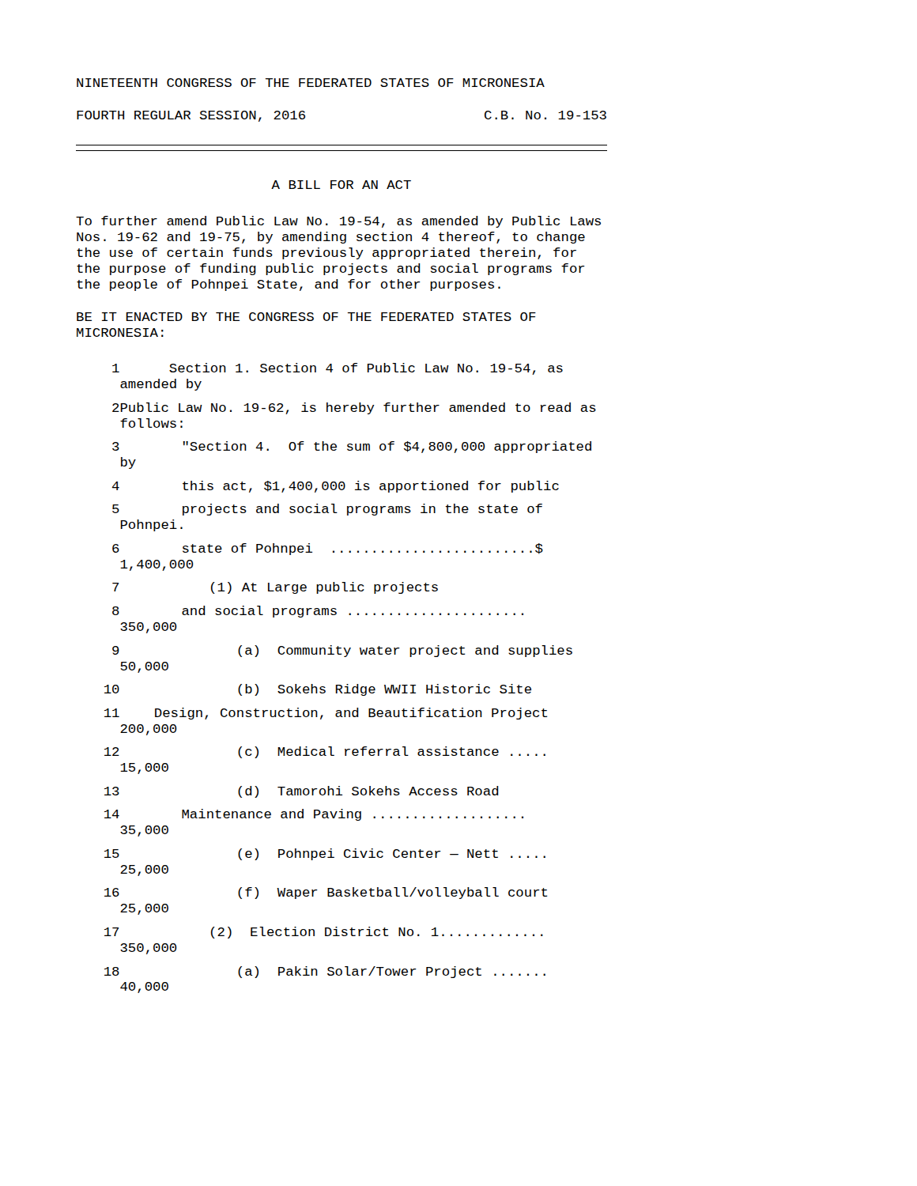NINETEENTH CONGRESS OF THE FEDERATED STATES OF MICRONESIA
FOURTH REGULAR SESSION, 2016 C.B. No. 19-153
A BILL FOR AN ACT
To further amend Public Law No. 19-54, as amended by Public Laws Nos. 19-62 and 19-75, by amending section 4 thereof, to change the use of certain funds previously appropriated therein, for the purpose of funding public projects and social programs for the people of Pohnpei State, and for other purposes.
BE IT ENACTED BY THE CONGRESS OF THE FEDERATED STATES OF MICRONESIA:
| 1 | Section 1. Section 4 of Public Law No. 19-54, as amended by |
| 2 | Public Law No. 19-62, is hereby further amended to read as follows: |
| 3 | "Section 4. Of the sum of $4,800,000 appropriated by |
| 4 | this act, $1,400,000 is apportioned for public |
| 5 | projects and social programs in the state of Pohnpei. |
| 6 | state of Pohnpei .........................$ 1,400,000 |
| 7 | (1) At Large public projects |
| 8 | and social programs ...................... 350,000 |
| 9 | (a) Community water project and supplies 50,000 |
| 10 | (b) Sokehs Ridge WWII Historic Site |
| 11 | Design, Construction, and Beautification Project 200,000 |
| 12 | (c) Medical referral assistance ..... 15,000 |
| 13 | (d) Tamorohi Sokehs Access Road |
| 14 | Maintenance and Paving ................... 35,000 |
| 15 | (e) Pohnpei Civic Center — Nett ..... 25,000 |
| 16 | (f) Waper Basketball/volleyball court 25,000 |
| 17 | (2) Election District No. 1............. 350,000 |
| 18 | (a) Pakin Solar/Tower Project ....... 40,000 |